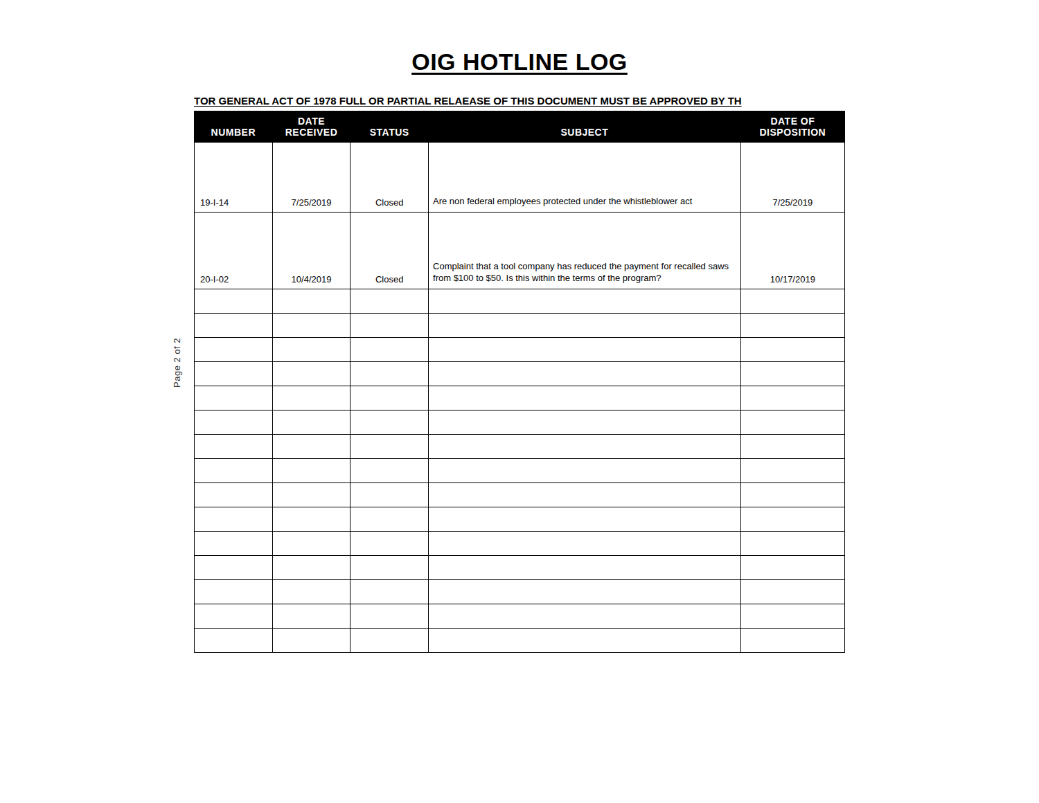OIG HOTLINE LOG
TOR GENERAL ACT OF 1978 FULL OR PARTIAL RELAEASE OF THIS DOCUMENT MUST BE APPROVED BY TH
Page 2 of 2
| NUMBER | DATE RECEIVED | STATUS | SUBJECT | DATE OF DISPOSITION |
| --- | --- | --- | --- | --- |
| 19-I-14 | 7/25/2019 | Closed | Are non federal employees protected under the whistleblower act | 7/25/2019 |
| 20-I-02 | 10/4/2019 | Closed | Complaint that a tool company has reduced the payment for recalled saws from $100 to $50. Is this within the terms of the program? | 10/17/2019 |